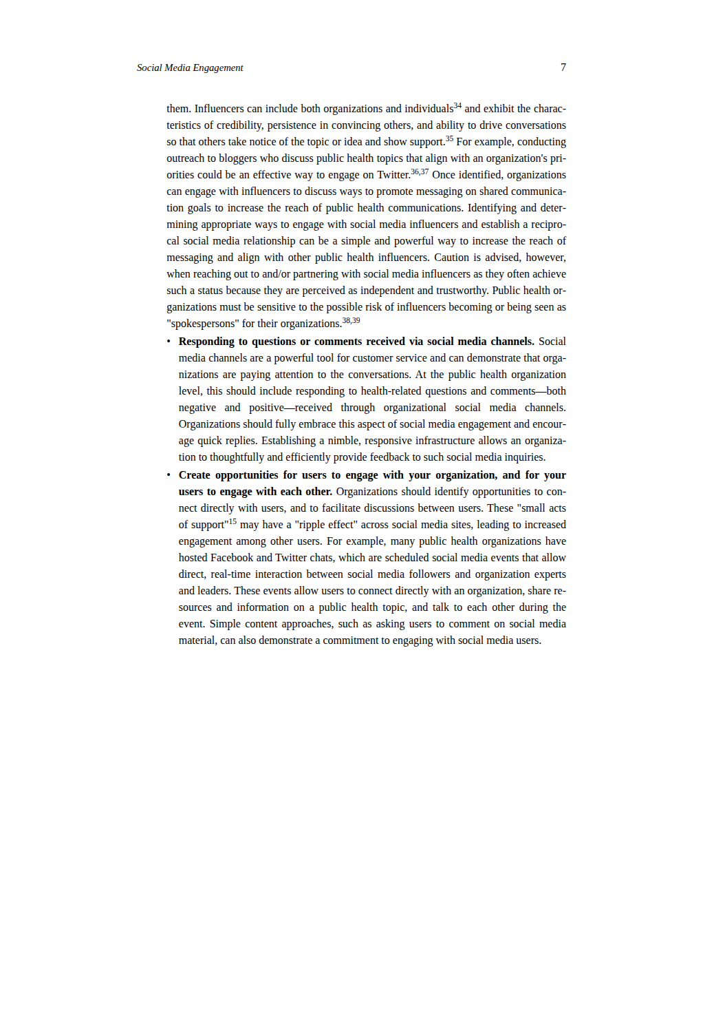Social Media Engagement 7
them. Influencers can include both organizations and individuals34 and exhibit the characteristics of credibility, persistence in convincing others, and ability to drive conversations so that others take notice of the topic or idea and show support.35 For example, conducting outreach to bloggers who discuss public health topics that align with an organization's priorities could be an effective way to engage on Twitter.36,37 Once identified, organizations can engage with influencers to discuss ways to promote messaging on shared communication goals to increase the reach of public health communications. Identifying and determining appropriate ways to engage with social media influencers and establish a reciprocal social media relationship can be a simple and powerful way to increase the reach of messaging and align with other public health influencers. Caution is advised, however, when reaching out to and/or partnering with social media influencers as they often achieve such a status because they are perceived as independent and trustworthy. Public health organizations must be sensitive to the possible risk of influencers becoming or being seen as "spokespersons" for their organizations.38,39
Responding to questions or comments received via social media channels. Social media channels are a powerful tool for customer service and can demonstrate that organizations are paying attention to the conversations. At the public health organization level, this should include responding to health-related questions and comments—both negative and positive—received through organizational social media channels. Organizations should fully embrace this aspect of social media engagement and encourage quick replies. Establishing a nimble, responsive infrastructure allows an organization to thoughtfully and efficiently provide feedback to such social media inquiries.
Create opportunities for users to engage with your organization, and for your users to engage with each other. Organizations should identify opportunities to connect directly with users, and to facilitate discussions between users. These "small acts of support"15 may have a "ripple effect" across social media sites, leading to increased engagement among other users. For example, many public health organizations have hosted Facebook and Twitter chats, which are scheduled social media events that allow direct, real-time interaction between social media followers and organization experts and leaders. These events allow users to connect directly with an organization, share resources and information on a public health topic, and talk to each other during the event. Simple content approaches, such as asking users to comment on social media material, can also demonstrate a commitment to engaging with social media users.